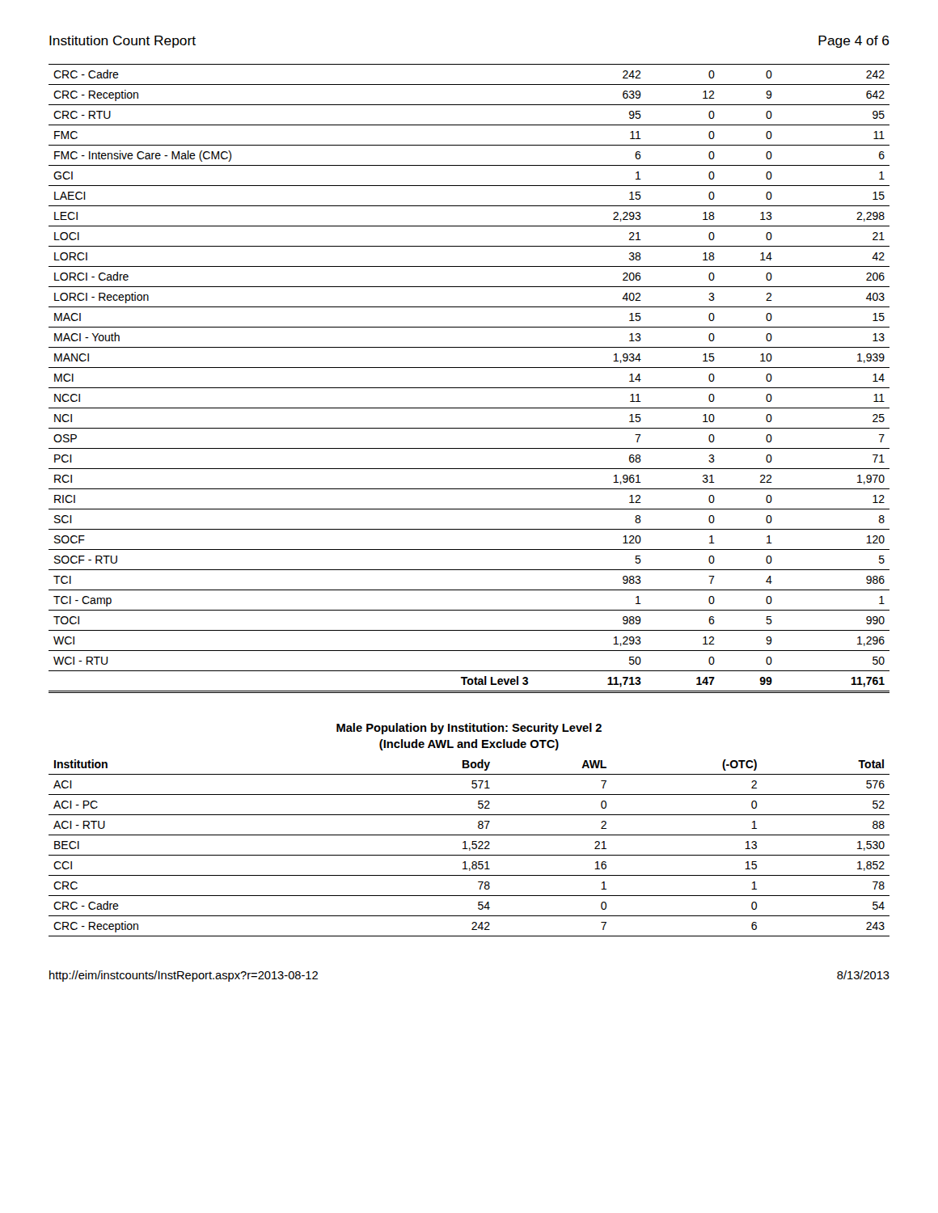Institution Count Report Page 4 of 6
| CRC - Cadre | 242 | 0 | 0 | 242 |
| CRC - Reception | 639 | 12 | 9 | 642 |
| CRC - RTU | 95 | 0 | 0 | 95 |
| FMC | 11 | 0 | 0 | 11 |
| FMC - Intensive Care - Male (CMC) | 6 | 0 | 0 | 6 |
| GCI | 1 | 0 | 0 | 1 |
| LAECI | 15 | 0 | 0 | 15 |
| LECI | 2,293 | 18 | 13 | 2,298 |
| LOCI | 21 | 0 | 0 | 21 |
| LORCI | 38 | 18 | 14 | 42 |
| LORCI - Cadre | 206 | 0 | 0 | 206 |
| LORCI - Reception | 402 | 3 | 2 | 403 |
| MACI | 15 | 0 | 0 | 15 |
| MACI - Youth | 13 | 0 | 0 | 13 |
| MANCI | 1,934 | 15 | 10 | 1,939 |
| MCI | 14 | 0 | 0 | 14 |
| NCCI | 11 | 0 | 0 | 11 |
| NCI | 15 | 10 | 0 | 25 |
| OSP | 7 | 0 | 0 | 7 |
| PCI | 68 | 3 | 0 | 71 |
| RCI | 1,961 | 31 | 22 | 1,970 |
| RICI | 12 | 0 | 0 | 12 |
| SCI | 8 | 0 | 0 | 8 |
| SOCF | 120 | 1 | 1 | 120 |
| SOCF - RTU | 5 | 0 | 0 | 5 |
| TCI | 983 | 7 | 4 | 986 |
| TCI - Camp | 1 | 0 | 0 | 1 |
| TOCI | 989 | 6 | 5 | 990 |
| WCI | 1,293 | 12 | 9 | 1,296 |
| WCI - RTU | 50 | 0 | 0 | 50 |
| Total Level 3 | 11,713 | 147 | 99 | 11,761 |
Male Population by Institution: Security Level 2
(Include AWL and Exclude OTC)
| Institution | Body | AWL | (-OTC) | Total |
| --- | --- | --- | --- | --- |
| ACI | 571 | 7 | 2 | 576 |
| ACI - PC | 52 | 0 | 0 | 52 |
| ACI - RTU | 87 | 2 | 1 | 88 |
| BECI | 1,522 | 21 | 13 | 1,530 |
| CCI | 1,851 | 16 | 15 | 1,852 |
| CRC | 78 | 1 | 1 | 78 |
| CRC - Cadre | 54 | 0 | 0 | 54 |
| CRC - Reception | 242 | 7 | 6 | 243 |
http://eim/instcounts/InstReport.aspx?r=2013-08-12 8/13/2013